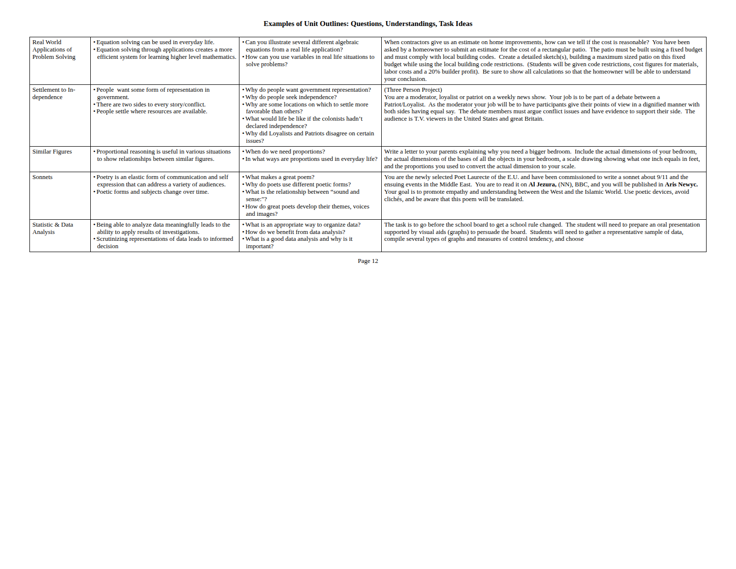Examples of Unit Outlines: Questions, Understandings, Task Ideas
| Real World Applications of Problem Solving | Equation solving can be used in everyday life. Equation solving through applications creates a more efficient system for learning higher level mathematics. | Can you illustrate several different algebraic equations from a real life application? How can you use variables in real life situations to solve problems? | When contractors give us an estimate on home improvements, how can we tell if the cost is reasonable? You have been asked by a homeowner to submit an estimate for the cost of a rectangular patio. The patio must be built using a fixed budget and must comply with local building codes. Create a detailed sketch(s), building a maximum sized patio on this fixed budget while using the local building code restrictions. (Students will be given code restrictions, cost figures for materials, labor costs and a 20% builder profit). Be sure to show all calculations so that the homeowner will be able to understand your conclusion. |
| Settlement to In-dependence | People want some form of representation in government. There are two sides to every story/conflict. People settle where resources are available. | Why do people want government representation? Why do people seek independence? Why are some locations on which to settle more favorable than others? What would life be like if the colonists hadn’t declared independence? Why did Loyalists and Patriots disagree on certain issues? | (Three Person Project) You are a moderator, loyalist or patriot on a weekly news show. Your job is to be part of a debate between a Patriot/Loyalist. As the moderator your job will be to have participants give their points of view in a dignified manner with both sides having equal say. The debate members must argue conflict issues and have evidence to support their side. The audience is T.V. viewers in the United States and great Britain. |
| Similar Figures | Proportional reasoning is useful in various situations to show relationships between similar figures. | When do we need proportions? In what ways are proportions used in everyday life? | Write a letter to your parents explaining why you need a bigger bedroom. Include the actual dimensions of your bedroom, the actual dimensions of the bases of all the objects in your bedroom, a scale drawing showing what one inch equals in feet, and the proportions you used to convert the actual dimension to your scale. |
| Sonnets | Poetry is an elastic form of communication and self expression that can address a variety of audiences. Poetic forms and subjects change over time. | What makes a great poem? Why do poets use different poetic forms? What is the relationship between “sound and sense:"? How do great poets develop their themes, voices and images? | You are the newly selected Poet Laurecte of the E.U. and have been commissioned to write a sonnet about 9/11 and the ensuing events in the Middle East. You are to read it on Al Jezura, (NN), BBC, and you will be published in Aris Newyc. Your goal is to promote empathy and understanding between the West and the Islamic World. Use poetic devices, avoid clichés, and be aware that this poem will be translated. |
| Statistic & Data Analysis | Being able to analyze data meaningfully leads to the ability to apply results of investigations. Scrutinizing representations of data leads to informed decision | What is an appropriate way to organize data? How do we benefit from data analysis? What is a good data analysis and why is it important? | The task is to go before the school board to get a school rule changed. The student will need to prepare an oral presentation supported by visual aids (graphs) to persuade the board. Students will need to gather a representative sample of data, compile several types of graphs and measures of control tendency, and choose |
Page 12